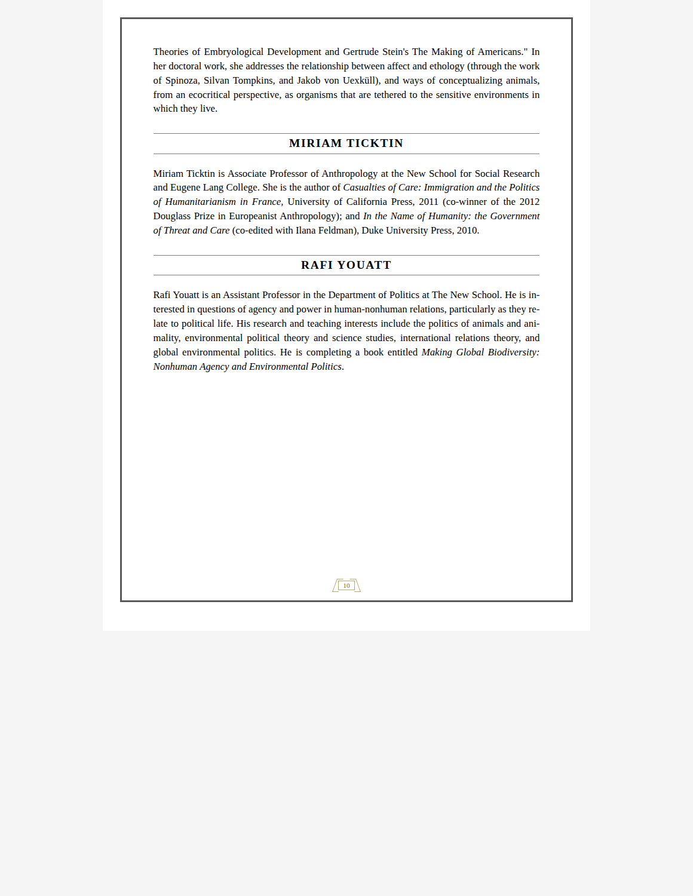Theories of Embryological Development and Gertrude Stein's The Making of Americans." In her doctoral work, she addresses the relationship between affect and ethology (through the work of Spinoza, Silvan Tompkins, and Jakob von Uexküll), and ways of conceptualizing animals, from an ecocritical perspective, as organisms that are tethered to the sensitive environments in which they live.
Miriam Ticktin
Miriam Ticktin is Associate Professor of Anthropology at the New School for Social Research and Eugene Lang College. She is the author of Casualties of Care: Immigration and the Politics of Humanitarianism in France, University of California Press, 2011 (co-winner of the 2012 Douglass Prize in Europeanist Anthropology); and In the Name of Humanity: the Government of Threat and Care (co-edited with Ilana Feldman), Duke University Press, 2010.
Rafi Youatt
Rafi Youatt is an Assistant Professor in the Department of Politics at The New School. He is interested in questions of agency and power in human-nonhuman relations, particularly as they relate to political life. His research and teaching interests include the politics of animals and animality, environmental political theory and science studies, international relations theory, and global environmental politics. He is completing a book entitled Making Global Biodiversity: Nonhuman Agency and Environmental Politics.
10